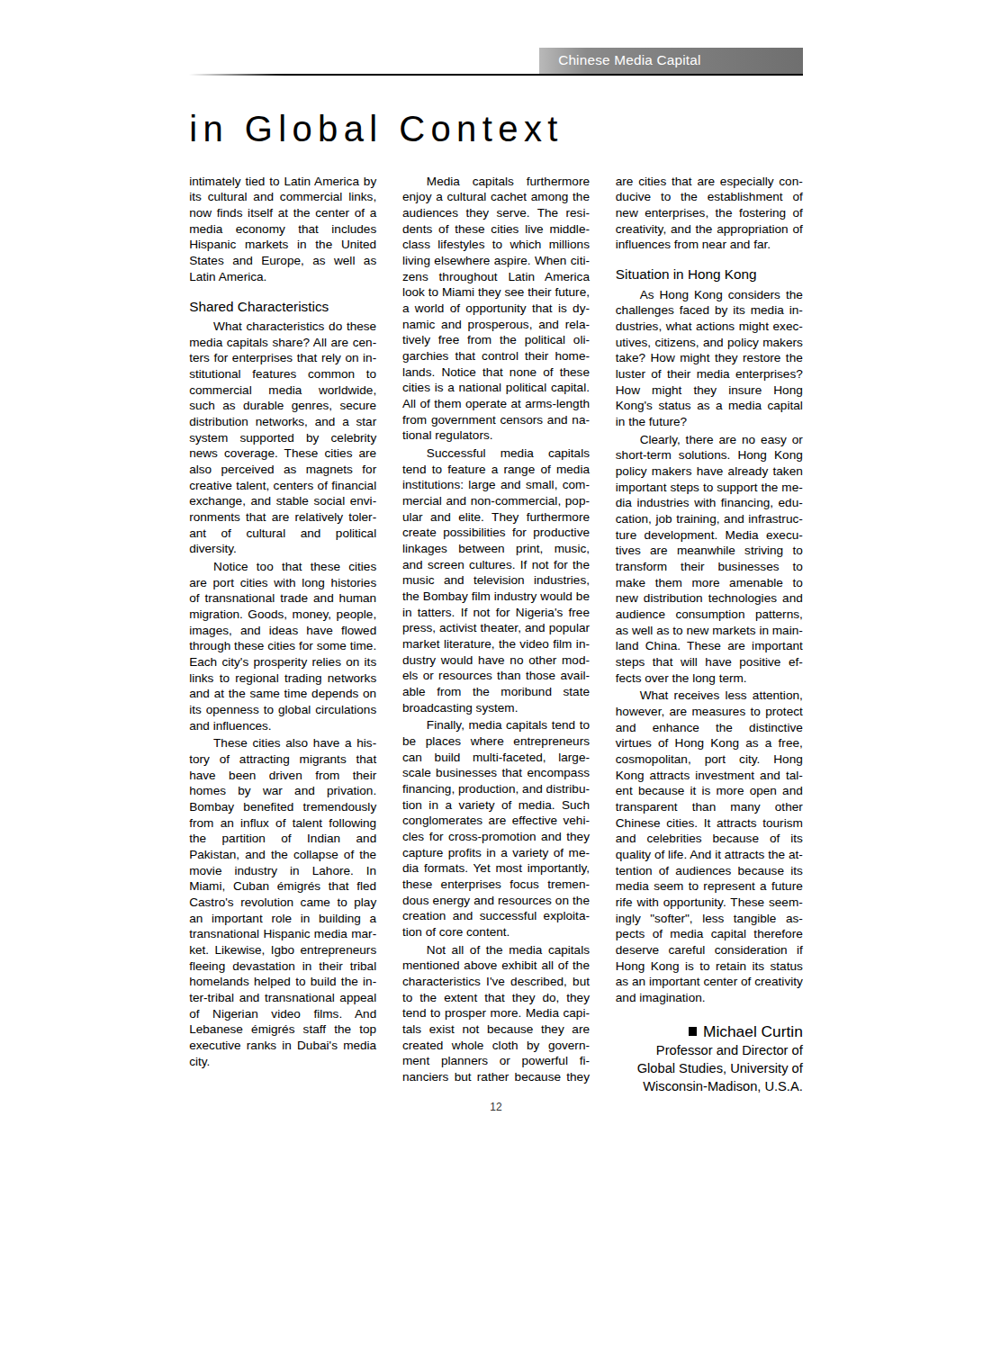Chinese Media Capital
in Global Context
intimately tied to Latin America by its cultural and commercial links, now finds itself at the center of a media economy that includes Hispanic markets in the United States and Europe, as well as Latin America.
Shared Characteristics
What characteristics do these media capitals share? All are centers for enterprises that rely on institutional features common to commercial media worldwide, such as durable genres, secure distribution networks, and a star system supported by celebrity news coverage. These cities are also perceived as magnets for creative talent, centers of financial exchange, and stable social environments that are relatively tolerant of cultural and political diversity.
Notice too that these cities are port cities with long histories of transnational trade and human migration. Goods, money, people, images, and ideas have flowed through these cities for some time. Each city's prosperity relies on its links to regional trading networks and at the same time depends on its openness to global circulations and influences.
These cities also have a history of attracting migrants that have been driven from their homes by war and privation. Bombay benefited tremendously from an influx of talent following the partition of Indian and Pakistan, and the collapse of the movie industry in Lahore. In Miami, Cuban émigrés that fled Castro's revolution came to play an important role in building a transnational Hispanic media market. Likewise, Igbo entrepreneurs fleeing devastation in their tribal homelands helped to build the inter-tribal and transnational appeal of Nigerian video films. And Lebanese émigrés staff the top executive ranks in Dubai's media city.
Media capitals furthermore enjoy a cultural cachet among the audiences they serve. The residents of these cities live middle-class lifestyles to which millions living elsewhere aspire. When citizens throughout Latin America look to Miami they see their future, a world of opportunity that is dynamic and prosperous, and relatively free from the political oligarchies that control their homelands. Notice that none of these cities is a national political capital. All of them operate at arms-length from government censors and national regulators.
Successful media capitals tend to feature a range of media institutions: large and small, commercial and non-commercial, popular and elite. They furthermore create possibilities for productive linkages between print, music, and screen cultures. If not for the music and television industries, the Bombay film industry would be in tatters. If not for Nigeria's free press, activist theater, and popular market literature, the video film industry would have no other models or resources than those available from the moribund state broadcasting system.
Finally, media capitals tend to be places where entrepreneurs can build multi-faceted, large-scale businesses that encompass financing, production, and distribution in a variety of media. Such conglomerates are effective vehicles for cross-promotion and they capture profits in a variety of media formats. Yet most importantly, these enterprises focus tremendous energy and resources on the creation and successful exploitation of core content.
Not all of the media capitals mentioned above exhibit all of the characteristics I've described, but to the extent that they do, they tend to prosper more. Media capitals exist not because they are created whole cloth by government planners or powerful financiers but rather because they are cities that are especially conducive to the establishment of new enterprises, the fostering of creativity, and the appropriation of influences from near and far.
Situation in Hong Kong
As Hong Kong considers the challenges faced by its media industries, what actions might executives, citizens, and policy makers take? How might they restore the luster of their media enterprises? How might they insure Hong Kong's status as a media capital in the future?
Clearly, there are no easy or short-term solutions. Hong Kong policy makers have already taken important steps to support the media industries with financing, education, job training, and infrastructure development. Media executives are meanwhile striving to transform their businesses to make them more amenable to new distribution technologies and audience consumption patterns, as well as to new markets in mainland China. These are important steps that will have positive effects over the long term.
What receives less attention, however, are measures to protect and enhance the distinctive virtues of Hong Kong as a free, cosmopolitan, port city. Hong Kong attracts investment and talent because it is more open and transparent than many other Chinese cities. It attracts tourism and celebrities because of its quality of life. And it attracts the attention of audiences because its media seem to represent a future rife with opportunity. These seemingly "softer", less tangible aspects of media capital therefore deserve careful consideration if Hong Kong is to retain its status as an important center of creativity and imagination.
Michael Curtin Professor and Director of Global Studies, University of Wisconsin-Madison, U.S.A.
12